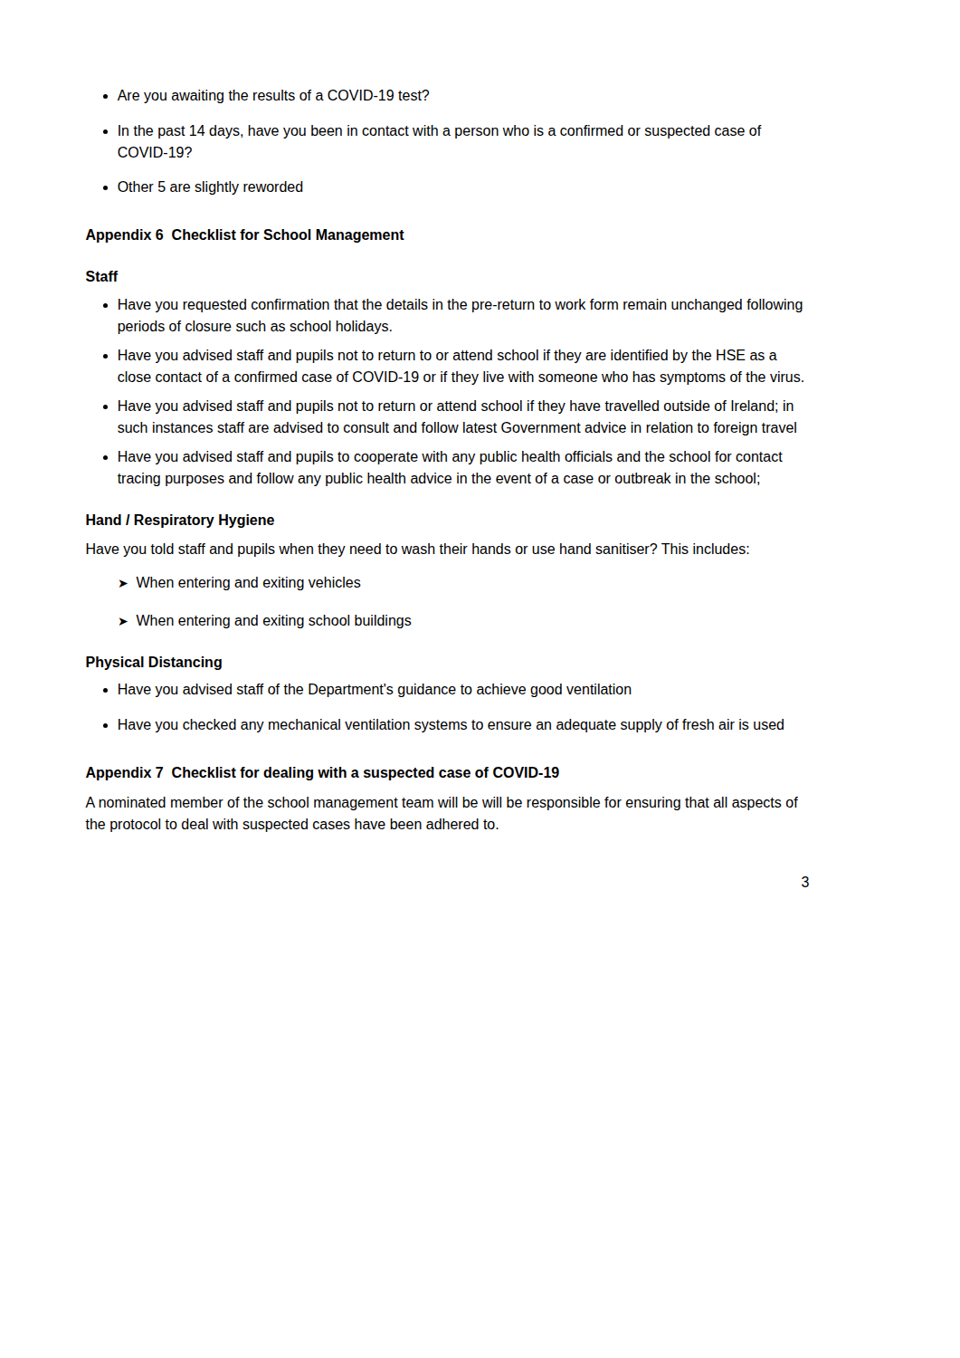Are you awaiting the results of a COVID-19 test?
In the past 14 days, have you been in contact with a person who is a confirmed or suspected case of COVID-19?
Other 5 are slightly reworded
Appendix 6 Checklist for School Management
Staff
Have you requested confirmation that the details in the pre-return to work form remain unchanged following periods of closure such as school holidays.
Have you advised staff and pupils not to return to or attend school if they are identified by the HSE as a close contact of a confirmed case of COVID-19 or if they live with someone who has symptoms of the virus.
Have you advised staff and pupils not to return or attend school if they have travelled outside of Ireland; in such instances staff are advised to consult and follow latest Government advice in relation to foreign travel
Have you advised staff and pupils to cooperate with any public health officials and the school for contact tracing purposes and follow any public health advice in the event of a case or outbreak in the school;
Hand / Respiratory Hygiene
Have you told staff and pupils when they need to wash their hands or use hand sanitiser? This includes:
When entering and exiting vehicles
When entering and exiting school buildings
Physical Distancing
Have you advised staff of the Department's guidance to achieve good ventilation
Have you checked any mechanical ventilation systems to ensure an adequate supply of fresh air is used
Appendix 7 Checklist for dealing with a suspected case of COVID-19
A nominated member of the school management team will be will be responsible for ensuring that all aspects of the protocol to deal with suspected cases have been adhered to.
3